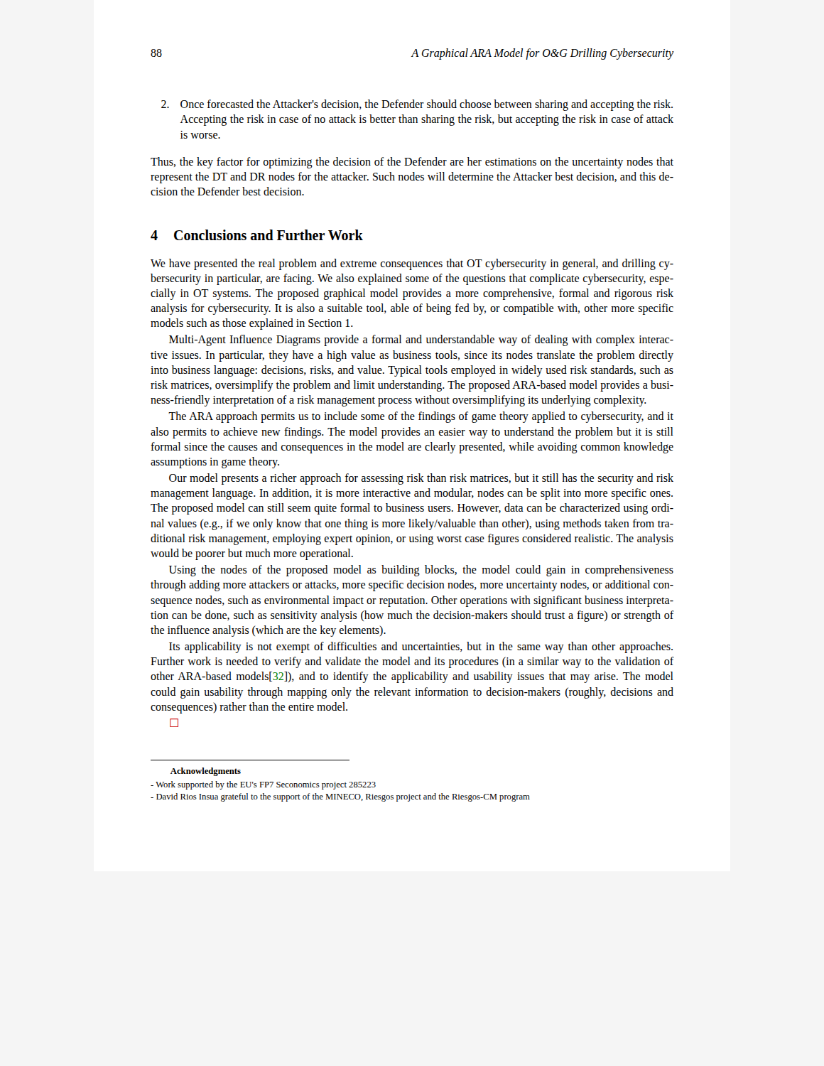88 A Graphical ARA Model for O&G Drilling Cybersecurity
2. Once forecasted the Attacker's decision, the Defender should choose between sharing and accepting the risk. Accepting the risk in case of no attack is better than sharing the risk, but accepting the risk in case of attack is worse.
Thus, the key factor for optimizing the decision of the Defender are her estimations on the uncertainty nodes that represent the DT and DR nodes for the attacker. Such nodes will determine the Attacker best decision, and this decision the Defender best decision.
4 Conclusions and Further Work
We have presented the real problem and extreme consequences that OT cybersecurity in general, and drilling cybersecurity in particular, are facing. We also explained some of the questions that complicate cybersecurity, especially in OT systems. The proposed graphical model provides a more comprehensive, formal and rigorous risk analysis for cybersecurity. It is also a suitable tool, able of being fed by, or compatible with, other more specific models such as those explained in Section 1.
Multi-Agent Influence Diagrams provide a formal and understandable way of dealing with complex interactive issues. In particular, they have a high value as business tools, since its nodes translate the problem directly into business language: decisions, risks, and value. Typical tools employed in widely used risk standards, such as risk matrices, oversimplify the problem and limit understanding. The proposed ARA-based model provides a business-friendly interpretation of a risk management process without oversimplifying its underlying complexity.
The ARA approach permits us to include some of the findings of game theory applied to cybersecurity, and it also permits to achieve new findings. The model provides an easier way to understand the problem but it is still formal since the causes and consequences in the model are clearly presented, while avoiding common knowledge assumptions in game theory.
Our model presents a richer approach for assessing risk than risk matrices, but it still has the security and risk management language. In addition, it is more interactive and modular, nodes can be split into more specific ones. The proposed model can still seem quite formal to business users. However, data can be characterized using ordinal values (e.g., if we only know that one thing is more likely/valuable than other), using methods taken from traditional risk management, employing expert opinion, or using worst case figures considered realistic. The analysis would be poorer but much more operational.
Using the nodes of the proposed model as building blocks, the model could gain in comprehensiveness through adding more attackers or attacks, more specific decision nodes, more uncertainty nodes, or additional consequence nodes, such as environmental impact or reputation. Other operations with significant business interpretation can be done, such as sensitivity analysis (how much the decision-makers should trust a figure) or strength of the influence analysis (which are the key elements).
Its applicability is not exempt of difficulties and uncertainties, but in the same way than other approaches. Further work is needed to verify and validate the model and its procedures (in a similar way to the validation of other ARA-based models[32]), and to identify the applicability and usability issues that may arise. The model could gain usability through mapping only the relevant information to decision-makers (roughly, decisions and consequences) rather than the entire model.
☐
Acknowledgments
- Work supported by the EU's FP7 Seconomics project 285223
- David Rios Insua grateful to the support of the MINECO, Riesgos project and the Riesgos-CM program